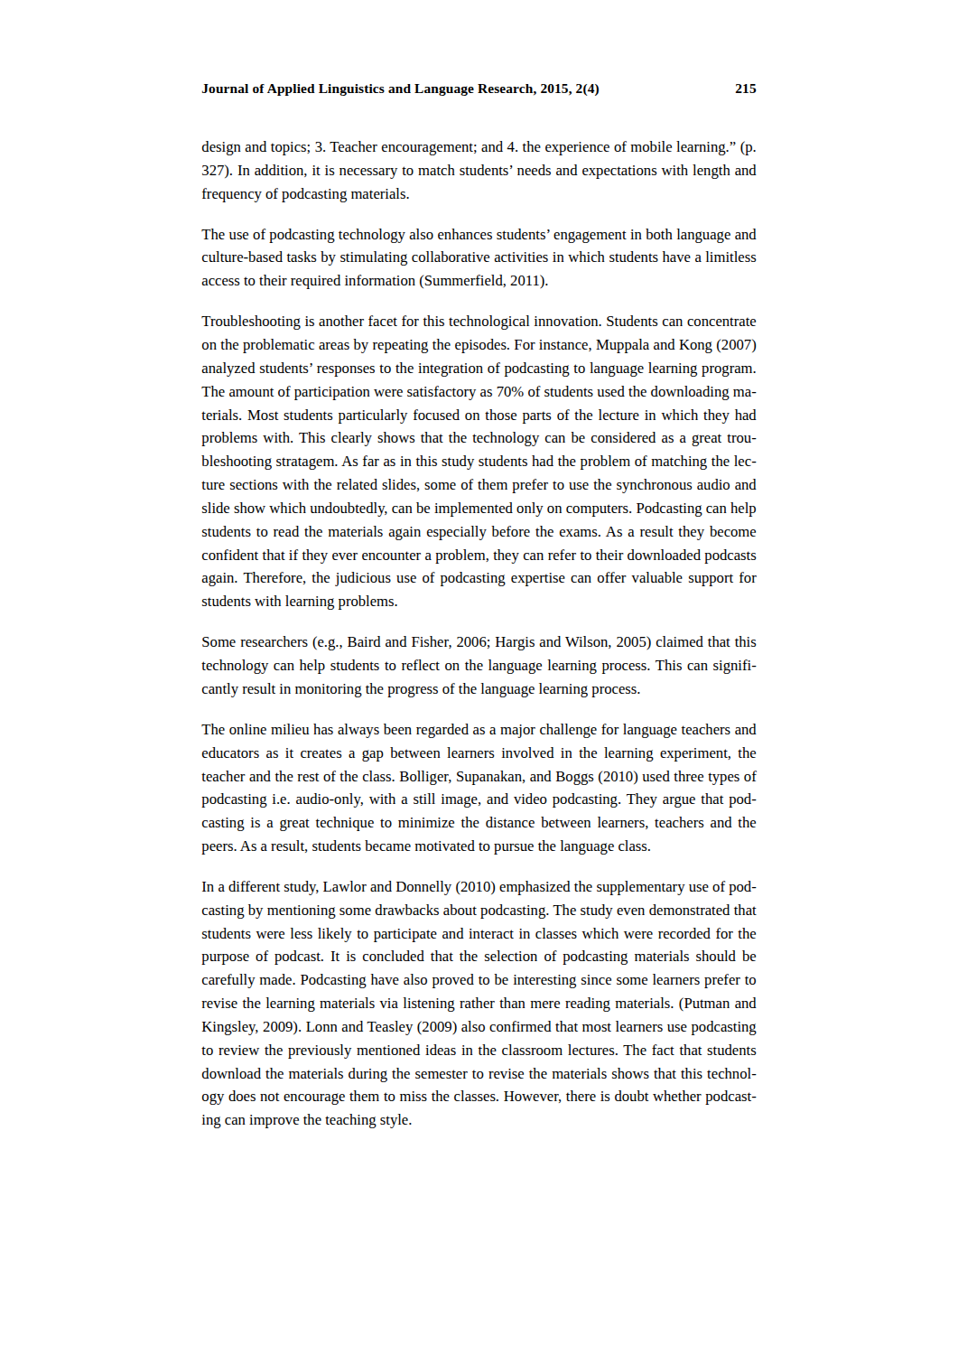Journal of Applied Linguistics and Language Research, 2015, 2(4) 215
design and topics; 3. Teacher encouragement; and 4. the experience of mobile learning.” (p. 327). In addition, it is necessary to match students’ needs and expectations with length and frequency of podcasting materials.
The use of podcasting technology also enhances students’ engagement in both language and culture-based tasks by stimulating collaborative activities in which students have a limitless access to their required information (Summerfield, 2011).
Troubleshooting is another facet for this technological innovation. Students can concentrate on the problematic areas by repeating the episodes. For instance, Muppala and Kong (2007) analyzed students’ responses to the integration of podcasting to language learning program. The amount of participation were satisfactory as 70% of students used the downloading materials. Most students particularly focused on those parts of the lecture in which they had problems with. This clearly shows that the technology can be considered as a great troubleshooting stratagem. As far as in this study students had the problem of matching the lecture sections with the related slides, some of them prefer to use the synchronous audio and slide show which undoubtedly, can be implemented only on computers. Podcasting can help students to read the materials again especially before the exams. As a result they become confident that if they ever encounter a problem, they can refer to their downloaded podcasts again. Therefore, the judicious use of podcasting expertise can offer valuable support for students with learning problems.
Some researchers (e.g., Baird and Fisher, 2006; Hargis and Wilson, 2005) claimed that this technology can help students to reflect on the language learning process. This can significantly result in monitoring the progress of the language learning process.
The online milieu has always been regarded as a major challenge for language teachers and educators as it creates a gap between learners involved in the learning experiment, the teacher and the rest of the class. Bolliger, Supanakan, and Boggs (2010) used three types of podcasting i.e. audio-only, with a still image, and video podcasting. They argue that podcasting is a great technique to minimize the distance between learners, teachers and the peers. As a result, students became motivated to pursue the language class.
In a different study, Lawlor and Donnelly (2010) emphasized the supplementary use of podcasting by mentioning some drawbacks about podcasting. The study even demonstrated that students were less likely to participate and interact in classes which were recorded for the purpose of podcast. It is concluded that the selection of podcasting materials should be carefully made. Podcasting have also proved to be interesting since some learners prefer to revise the learning materials via listening rather than mere reading materials. (Putman and Kingsley, 2009). Lonn and Teasley (2009) also confirmed that most learners use podcasting to review the previously mentioned ideas in the classroom lectures. The fact that students download the materials during the semester to revise the materials shows that this technology does not encourage them to miss the classes. However, there is doubt whether podcasting can improve the teaching style.